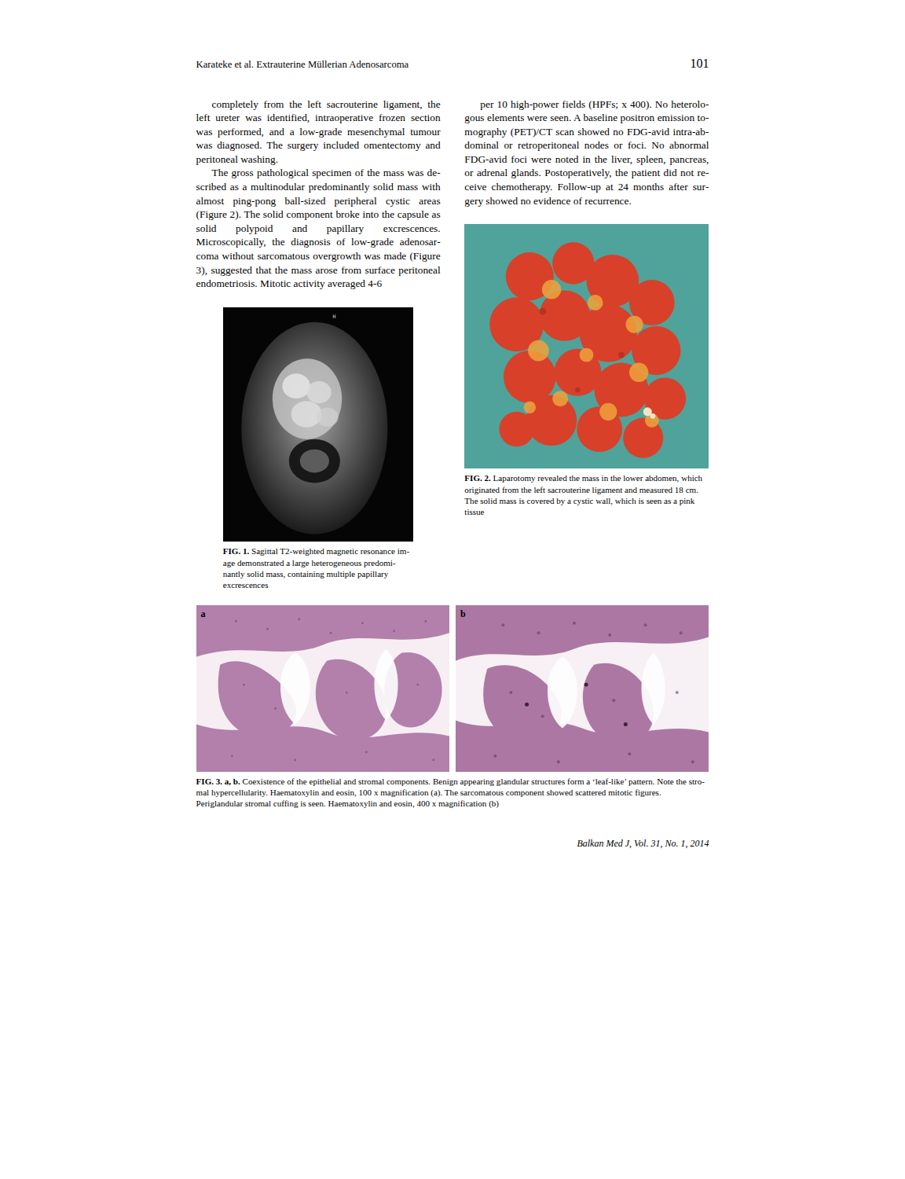Karateke et al. Extrauterine Müllerian Adenosarcoma
101
completely from the left sacrouterine ligament, the left ureter was identified, intraoperative frozen section was performed, and a low-grade mesenchymal tumour was diagnosed. The surgery included omentectomy and peritoneal washing.
The gross pathological specimen of the mass was described as a multinodular predominantly solid mass with almost ping-pong ball-sized peripheral cystic areas (Figure 2). The solid component broke into the capsule as solid polypoid and papillary excrescences. Microscopically, the diagnosis of low-grade adenosarcoma without sarcomatous overgrowth was made (Figure 3), suggested that the mass arose from surface peritoneal endometriosis. Mitotic activity averaged 4-6
FIG. 1. Sagittal T2-weighted magnetic resonance image demonstrated a large heterogeneous predominantly solid mass, containing multiple papillary excrescences
per 10 high-power fields (HPFs; x 400). No heterologous elements were seen. A baseline positron emission tomography (PET)/CT scan showed no FDG-avid intra-abdominal or retroperitoneal nodes or foci. No abnormal FDG-avid foci were noted in the liver, spleen, pancreas, or adrenal glands. Postoperatively, the patient did not receive chemotherapy. Follow-up at 24 months after surgery showed no evidence of recurrence.
FIG. 2. Laparotomy revealed the mass in the lower abdomen, which originated from the left sacrouterine ligament and measured 18 cm. The solid mass is covered by a cystic wall, which is seen as a pink tissue
a
b
FIG. 3. a, b. Coexistence of the epithelial and stromal components. Benign appearing glandular structures form a ‘leaf-like’ pattern. Note the stromal hypercellularity. Haematoxylin and eosin, 100 x magnification (a). The sarcomatous component showed scattered mitotic figures. Periglandular stromal cuffing is seen. Haematoxylin and eosin, 400 x magnification (b)
Balkan Med J, Vol. 31, No. 1, 2014